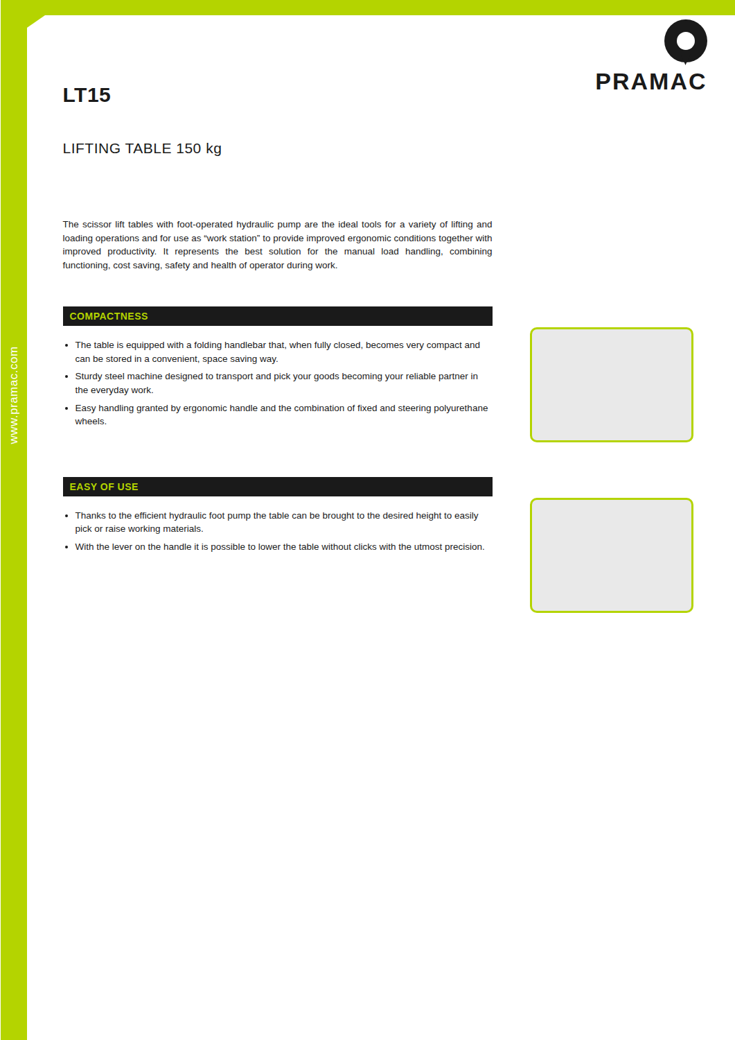www.pramac.com
PRAMAC
LT15
LIFTING TABLE 150 kg
The scissor lift tables with foot-operated hydraulic pump are the ideal tools for a variety of lifting and loading operations and for use as “work station” to provide improved ergonomic conditions together with improved productivity. It represents the best solution for the manual load handling, combining functioning, cost saving, safety and health of operator during work.
COMPACTNESS
The table is equipped with a folding handlebar that, when fully closed, becomes very compact and can be stored in a convenient, space saving way.
Sturdy steel machine designed to transport and pick your goods becoming your reliable partner in the everyday work.
Easy handling granted by ergonomic handle and the combination of fixed and steering polyurethane wheels.
EASY OF USE
Thanks to the efficient hydraulic foot pump the table can be brought to the desired height to easily pick or raise working materials.
With the lever on the handle it is possible to lower the table without clicks with the utmost precision.